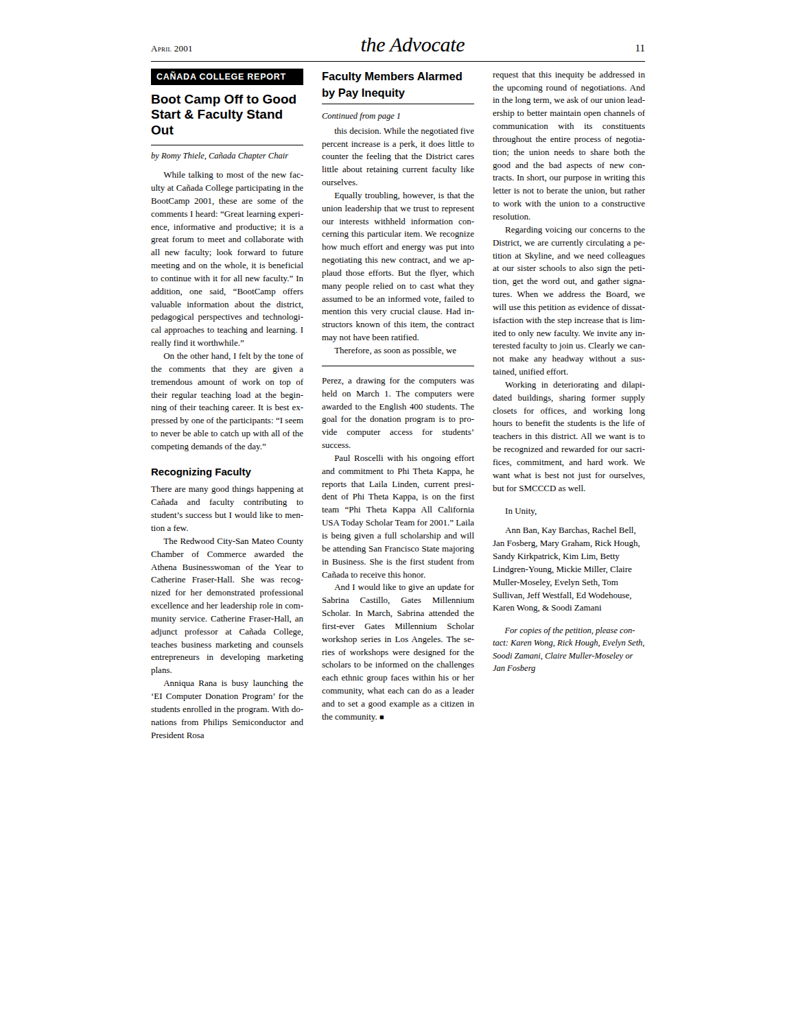April 2001
the Advocate
11
CAÑADA COLLEGE REPORT
Boot Camp Off to Good Start & Faculty Stand Out
by Romy Thiele, Cañada Chapter Chair
While talking to most of the new faculty at Cañada College participating in the BootCamp 2001, these are some of the comments I heard: “Great learning experience, informative and productive; it is a great forum to meet and collaborate with all new faculty; look forward to future meeting and on the whole, it is beneficial to continue with it for all new faculty.” In addition, one said, “BootCamp offers valuable information about the district, pedagogical perspectives and technological approaches to teaching and learning. I really find it worthwhile.”
On the other hand, I felt by the tone of the comments that they are given a tremendous amount of work on top of their regular teaching load at the beginning of their teaching career. It is best expressed by one of the participants: “I seem to never be able to catch up with all of the competing demands of the day.”
Recognizing Faculty
There are many good things happening at Cañada and faculty contributing to student’s success but I would like to mention a few.
The Redwood City-San Mateo County Chamber of Commerce awarded the Athena Businesswoman of the Year to Catherine Fraser-Hall. She was recognized for her demonstrated professional excellence and her leadership role in community service. Catherine Fraser-Hall, an adjunct professor at Cañada College, teaches business marketing and counsels entrepreneurs in developing marketing plans.
Anniqua Rana is busy launching the ‘EI Computer Donation Program’ for the students enrolled in the program. With donations from Philips Semiconductor and President Rosa
Faculty Members Alarmed by Pay Inequity
Continued from page 1
this decision. While the negotiated five percent increase is a perk, it does little to counter the feeling that the District cares little about retaining current faculty like ourselves.
Equally troubling, however, is that the union leadership that we trust to represent our interests withheld information concerning this particular item. We recognize how much effort and energy was put into negotiating this new contract, and we applaud those efforts. But the flyer, which many people relied on to cast what they assumed to be an informed vote, failed to mention this very crucial clause. Had instructors known of this item, the contract may not have been ratified.
Therefore, as soon as possible, we
Perez, a drawing for the computers was held on March 1. The computers were awarded to the English 400 students. The goal for the donation program is to provide computer access for students’ success.
Paul Roscelli with his ongoing effort and commitment to Phi Theta Kappa, he reports that Laila Linden, current president of Phi Theta Kappa, is on the first team “Phi Theta Kappa All California USA Today Scholar Team for 2001.” Laila is being given a full scholarship and will be attending San Francisco State majoring in Business. She is the first student from Cañada to receive this honor.
And I would like to give an update for Sabrina Castillo, Gates Millennium Scholar. In March, Sabrina attended the first-ever Gates Millennium Scholar workshop series in Los Angeles. The series of workshops were designed for the scholars to be informed on the challenges each ethnic group faces within his or her community, what each can do as a leader and to set a good example as a citizen in the community. ■
request that this inequity be addressed in the upcoming round of negotiations. And in the long term, we ask of our union leadership to better maintain open channels of communication with its constituents throughout the entire process of negotiation; the union needs to share both the good and the bad aspects of new contracts. In short, our purpose in writing this letter is not to berate the union, but rather to work with the union to a constructive resolution.
Regarding voicing our concerns to the District, we are currently circulating a petition at Skyline, and we need colleagues at our sister schools to also sign the petition, get the word out, and gather signatures. When we address the Board, we will use this petition as evidence of dissatisfaction with the step increase that is limited to only new faculty. We invite any interested faculty to join us. Clearly we cannot make any headway without a sustained, unified effort.
Working in deteriorating and dilapidated buildings, sharing former supply closets for offices, and working long hours to benefit the students is the life of teachers in this district. All we want is to be recognized and rewarded for our sacrifices, commitment, and hard work. We want what is best not just for ourselves, but for SMCCCD as well.
In Unity,
Ann Ban, Kay Barchas, Rachel Bell, Jan Fosberg, Mary Graham, Rick Hough, Sandy Kirkpatrick, Kim Lim, Betty Lindgren-Young, Mickie Miller, Claire Muller-Moseley, Evelyn Seth, Tom Sullivan, Jeff Westfall, Ed Wodehouse, Karen Wong, & Soodi Zamani
For copies of the petition, please contact: Karen Wong, Rick Hough, Evelyn Seth, Soodi Zamani, Claire Muller-Moseley or Jan Fosberg